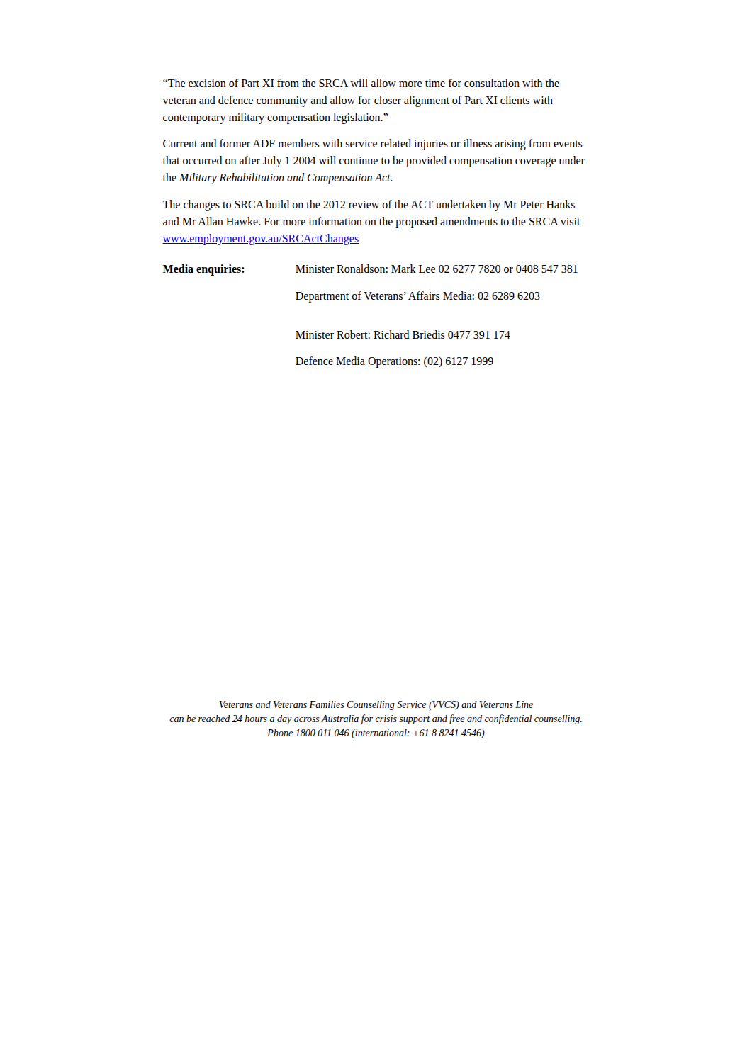“The excision of Part XI from the SRCA will allow more time for consultation with the veteran and defence community and allow for closer alignment of Part XI clients with contemporary military compensation legislation.”
Current and former ADF members with service related injuries or illness arising from events that occurred on after July 1 2004 will continue to be provided compensation coverage under the Military Rehabilitation and Compensation Act.
The changes to SRCA build on the 2012 review of the ACT undertaken by Mr Peter Hanks and Mr Allan Hawke. For more information on the proposed amendments to the SRCA visit www.employment.gov.au/SRCActChanges
Media enquiries:
Minister Ronaldson: Mark Lee 02 6277 7820 or 0408 547 381
Department of Veterans’ Affairs Media: 02 6289 6203
Minister Robert: Richard Briedis 0477 391 174
Defence Media Operations: (02) 6127 1999
Veterans and Veterans Families Counselling Service (VVCS) and Veterans Line
can be reached 24 hours a day across Australia for crisis support and free and confidential counselling.
Phone 1800 011 046 (international: +61 8 8241 4546)